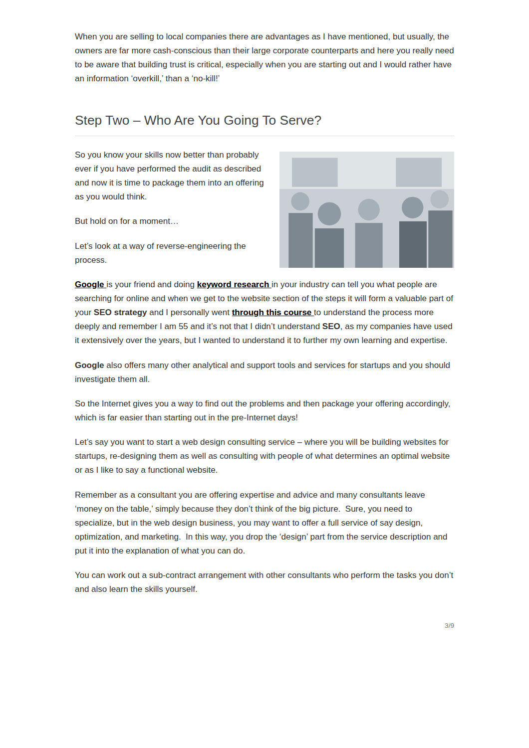When you are selling to local companies there are advantages as I have mentioned, but usually, the owners are far more cash-conscious than their large corporate counterparts and here you really need to be aware that building trust is critical, especially when you are starting out and I would rather have an information ‘overkill,’ than a ‘no-kill!’
Step Two – Who Are You Going To Serve?
So you know your skills now better than probably ever if you have performed the audit as described and now it is time to package them into an offering as you would think.
But hold on for a moment…
Let’s look at a way of reverse-engineering the process.
Google is your friend and doing keyword research in your industry can tell you what people are searching for online and when we get to the website section of the steps it will form a valuable part of your SEO strategy and I personally went through this course to understand the process more deeply and remember I am 55 and it’s not that I didn’t understand SEO, as my companies have used it extensively over the years, but I wanted to understand it to further my own learning and expertise.
Google also offers many other analytical and support tools and services for startups and you should investigate them all.
So the Internet gives you a way to find out the problems and then package your offering accordingly, which is far easier than starting out in the pre-Internet days!
Let’s say you want to start a web design consulting service – where you will be building websites for startups, re-designing them as well as consulting with people of what determines an optimal website or as I like to say a functional website.
Remember as a consultant you are offering expertise and advice and many consultants leave ‘money on the table,’ simply because they don’t think of the big picture. Sure, you need to specialize, but in the web design business, you may want to offer a full service of say design, optimization, and marketing. In this way, you drop the ‘design’ part from the service description and put it into the explanation of what you can do.
You can work out a sub-contract arrangement with other consultants who perform the tasks you don’t and also learn the skills yourself.
3/9